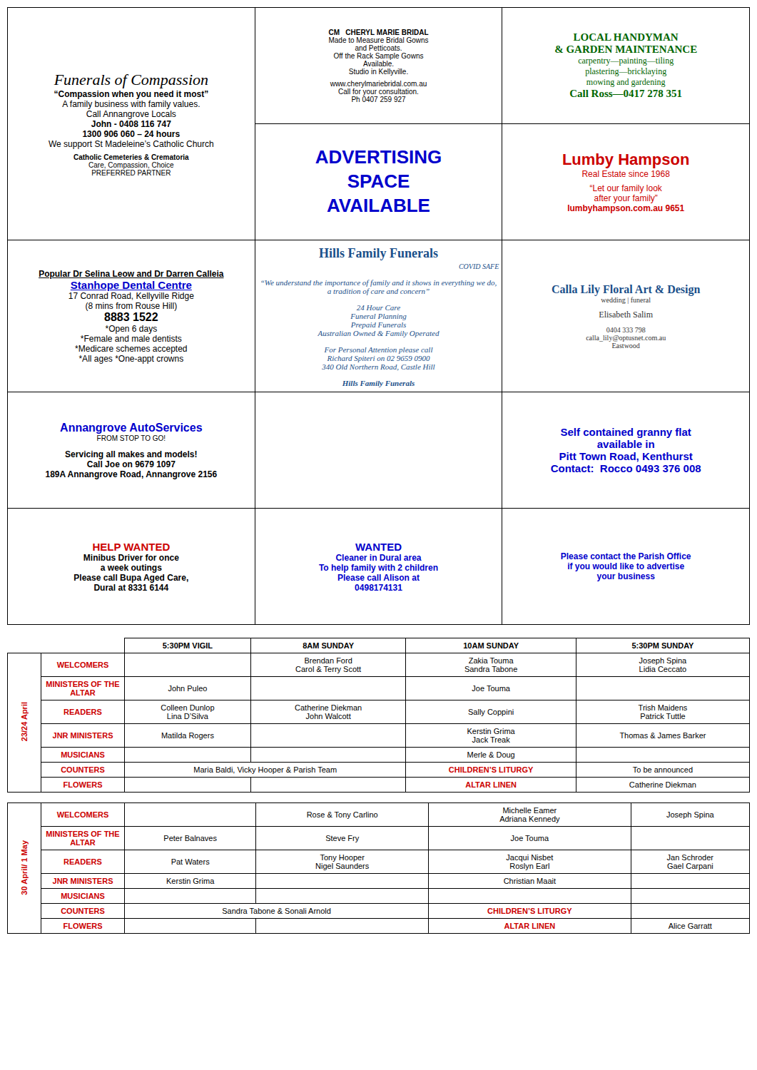| Funerals of Compassion “Compassion when you need it most” A family business with family values. Call Annangrove Locals John - 0408 116 747 1300 906 060 – 24 hours We support St Madeleine’s Catholic Church Catholic Cemeteries & Crematoria Care, Compassion, Choice PREFERRED PARTNER | CM CHERYL MARIE BRIDAL Made to Measure Bridal Gowns and Petticoats. Off the Rack Sample Gowns Available. Studio in Kellyville. www.cherylmariebridal.com.au Call for your consultation. Ph 0407 259 927 | LOCAL HANDYMAN & GARDEN MAINTENANCE carpentry—painting—tiling plastering—bricklaying mowing and gardening Call Ross—0417 278 351 |
| ADVERTISING SPACE AVAILABLE | Lumby Hampson Real Estate since 1968 “Let our family look after your family” lumbyhampson.com.au 9651 |
| Popular Dr Selina Leow and Dr Darren Calleia Stanhope Dental Centre 17 Conrad Road, Kellyville Ridge (8 mins from Rouse Hill) 8883 1522 *Open 6 days *Female and male dentists *Medicare schemes accepted *All ages *One-appt crowns | Hills Family Funerals COVID SAFE “We understand the importance of family and it shows in everything we do, a tradition of care and concern” 24 Hour Care Funeral Planning Prepaid Funerals Australian Owned & Family Operated For Personal Attention please call Richard Spiteri on 02 9659 0900 340 Old Northern Road, Castle Hill Hills Family Funerals | Calla Lily Floral Art & Design wedding / funeral Elisabeth Salim 0404 333 798 calla_lily@optusnet.com.au Eastwood |
| Annangrove AutoServices FROM STOP TO GO! Servicing all makes and models! Call Joe on 9679 1097 189A Annangrove Road, Annangrove 2156 | | Self contained granny flat available in Pitt Town Road, Kenthurst Contact: Rocco 0493 376 008 |
| HELP WANTED Minibus Driver for once a week outings Please call Bupa Aged Care, Dural at 8331 6144 | WANTED Cleaner in Dural area To help family with 2 children Please call Alison at 0498174131 | Please contact the Parish Office if you would like to advertise your business |
| | | 5:30PM VIGIL | 8AM SUNDAY | 10AM SUNDAY | 5:30PM SUNDAY |
| --- | --- | --- | --- | --- | --- |
| 23/24 April | WELCOMERS | | Brendan Ford Carol & Terry Scott | Zakia Touma Sandra Tabone | Joseph Spina Lidia Ceccato |
| MINISTERS OF THE ALTAR | John Puleo | | Joe Touma | |
| READERS | Colleen Dunlop Lina D’Silva | Catherine Diekman John Walcott | Sally Coppini | Trish Maidens Patrick Tuttle |
| JNR MINISTERS | Matilda Rogers | | Kerstin Grima Jack Treak | Thomas & James Barker |
| MUSICIANS | | | Merle & Doug | |
| COUNTERS | Maria Baldi, Vicky Hooper & Parish Team | CHILDREN’S LITURGY | To be announced |
| FLOWERS | | | ALTAR LINEN | Catherine Diekman |
| 30 April/ 1 May | WELCOMERS | | Rose & Tony Carlino | Michelle Eamer Adriana Kennedy | Joseph Spina |
| MINISTERS OF THE ALTAR | Peter Balnaves | Steve Fry | Joe Touma | |
| READERS | Pat Waters | Tony Hooper Nigel Saunders | Jacqui Nisbet Roslyn Earl | Jan Schroder Gael Carpani |
| JNR MINISTERS | Kerstin Grima | | Christian Maait | |
| MUSICIANS | | | | |
| COUNTERS | Sandra Tabone & Sonali Arnold | CHILDREN’S LITURGY | |
| FLOWERS | | | ALTAR LINEN | Alice Garratt |